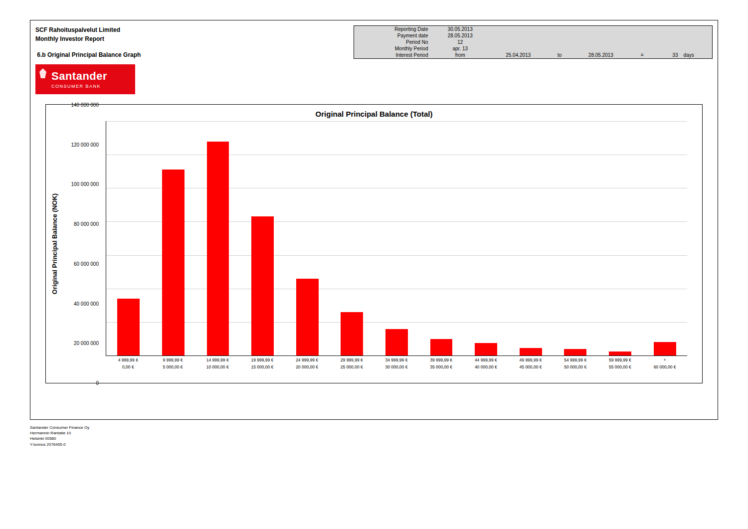SCF Rahoituspalvelut Limited
Monthly Investor Report
6.b Original Principal Balance Graph
| Reporting Date | 30.05.2013 | | | | | |
| Payment date | 28.05.2013 | | | | | |
| Period No | 12 | | | | | |
| Monthly Period | apr. 13 | | | | | |
| Interest Period | from | 25.04.2013 | to | 28.05.2013 | = | 33 days |
Santander
CONSUMER BANK
Original Principal Balance (Total)
Original Principal Balance (NOK)
140 000 000
120 000 000
100 000 000
80 000 000
60 000 000
40 000 000
20 000 000
0
4 999,99 €
0,00 €
9 999,99 €
5 000,00 €
14 999,99 €
10 000,00 €
19 999,99 €
15 000,00 €
24 999,99 €
20 000,00 €
29 999,99 €
25 000,00 €
34 999,99 €
30 000,00 €
39 999,99 €
35 000,00 €
44 999,99 €
40 000,00 €
49 999,99 €
45 000,00 €
54 999,99 €
50 000,00 €
59 999,99 €
55 000,00 €
+
60 000,00 €
Santander Consumer Finance Oy
Hermannin Rantatie 10
Helsinki 00580
Y-tunnus 2076455-0